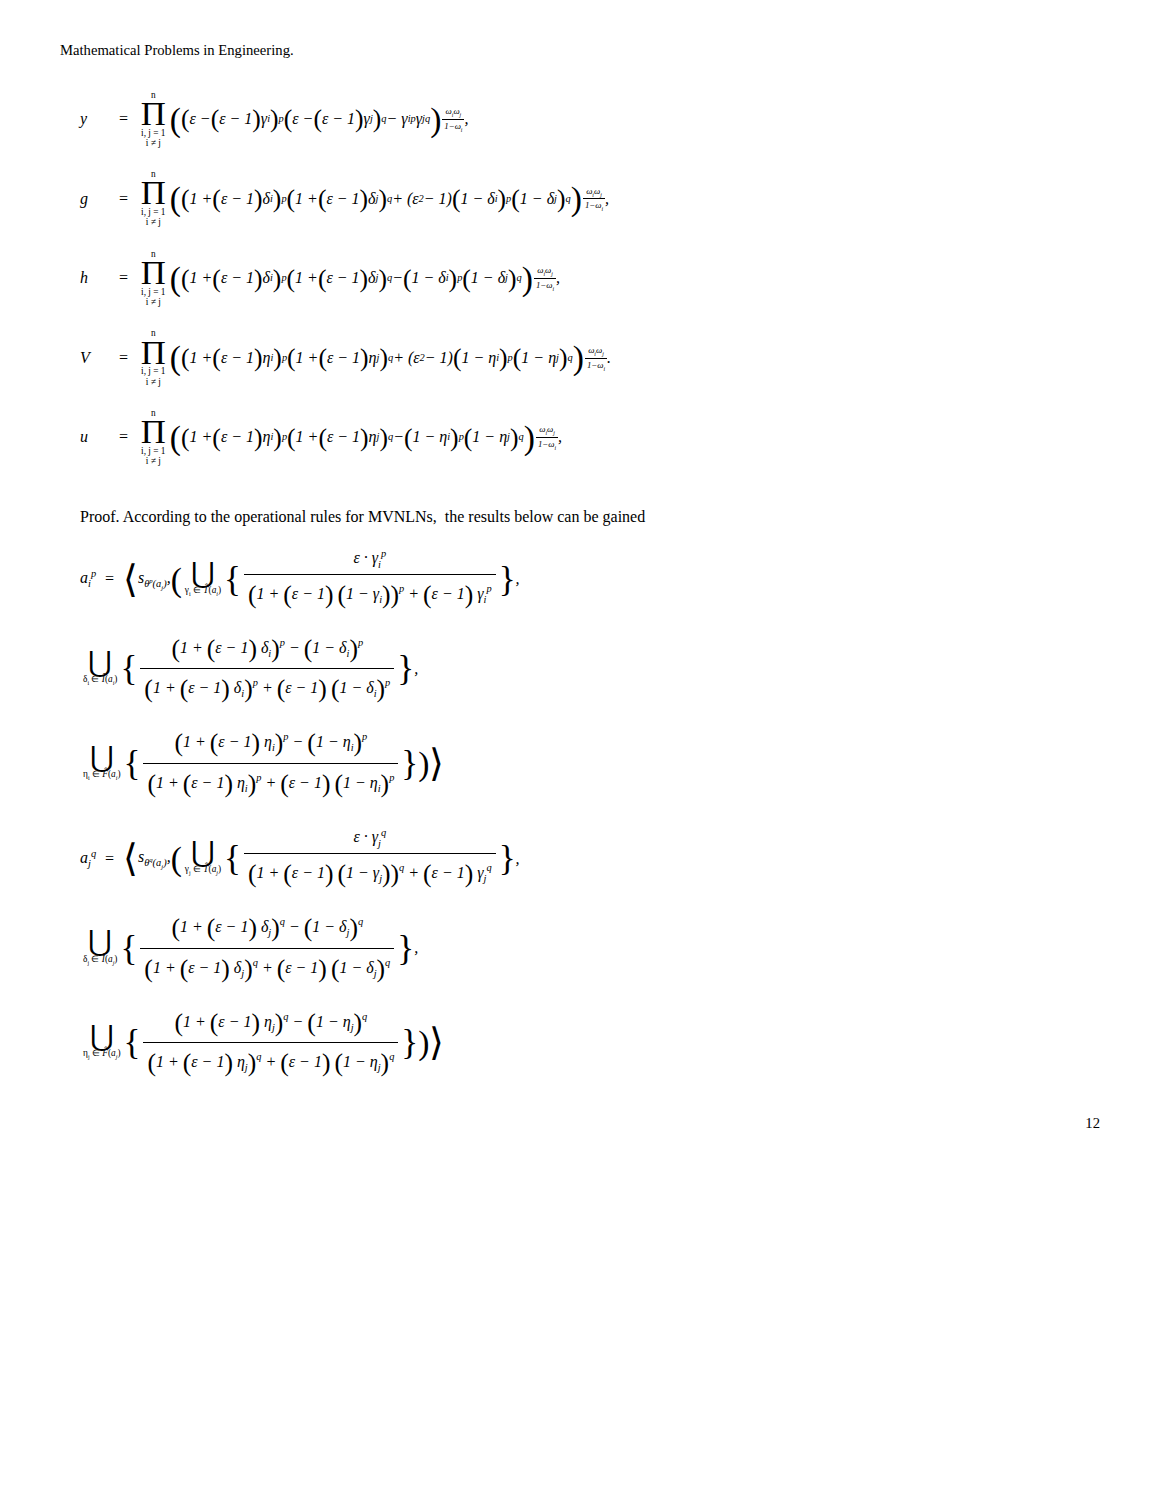Mathematical Problems in Engineering.
y = n Π i, j = 1
i ≠ j ((ε − (ε − 1) γi)p (ε − (ε − 1) γj)q − γipγjq) ωiωj 1−ωi,
g = n Π i, j = 1
i ≠ j ((1 + (ε − 1) δi)p (1 + (ε − 1) δj)q + (ε2 − 1) (1 − δi)p (1 − δj)q) ωiωj 1−ωi,
h = n Π i, j = 1
i ≠ j ((1 + (ε − 1) δi)p (1 + (ε − 1) δj)q − (1 − δi)p (1 − δj)q) ωiωj 1−ωi,
V = n Π i, j = 1
i ≠ j ((1 + (ε − 1) ηi)p (1 + (ε − 1) ηj)q + (ε2 − 1) (1 − ηi)p (1 − ηj)q) ωiωj 1−ωi .
u = n Π i, j = 1
i ≠ j ((1 + (ε − 1) ηi)p (1 + (ε − 1) ηj)q − (1 − ηi)p (1 − ηj)q) ωiωj 1−ωi,
Proof. According to the operational rules for MVNLNs, the results below can be gained
aip = ⟨ sθp(aj), ( ⋃ γi ∈ T̂(ai) { ε · γip (1 + (ε − 1) (1 − γi))p + (ε − 1) γip },
⋃ δi ∈ Î(ai) { (1 + (ε − 1) δi)p − (1 − δi)p (1 + (ε − 1) δi)p + (ε − 1) (1 − δi)p },
⋃ ηi ∈ F̂(ai) { (1 + (ε − 1) ηi)p − (1 − ηi)p (1 + (ε − 1) ηi)p + (ε − 1) (1 − ηi)p })⟩
ajq = ⟨ sθq(aj), ( ⋃ γj ∈ T̂(aj) { ε · γjq (1 + (ε − 1) (1 − γj))q + (ε − 1) γjq },
⋃ δj ∈ Î(aj) { (1 + (ε − 1) δj)q − (1 − δj)q (1 + (ε − 1) δj)q + (ε − 1) (1 − δj)q },
⋃ ηj ∈ F̂(aj) { (1 + (ε − 1) ηj)q − (1 − ηj)q (1 + (ε − 1) ηj)q + (ε − 1) (1 − ηj)q })⟩
12